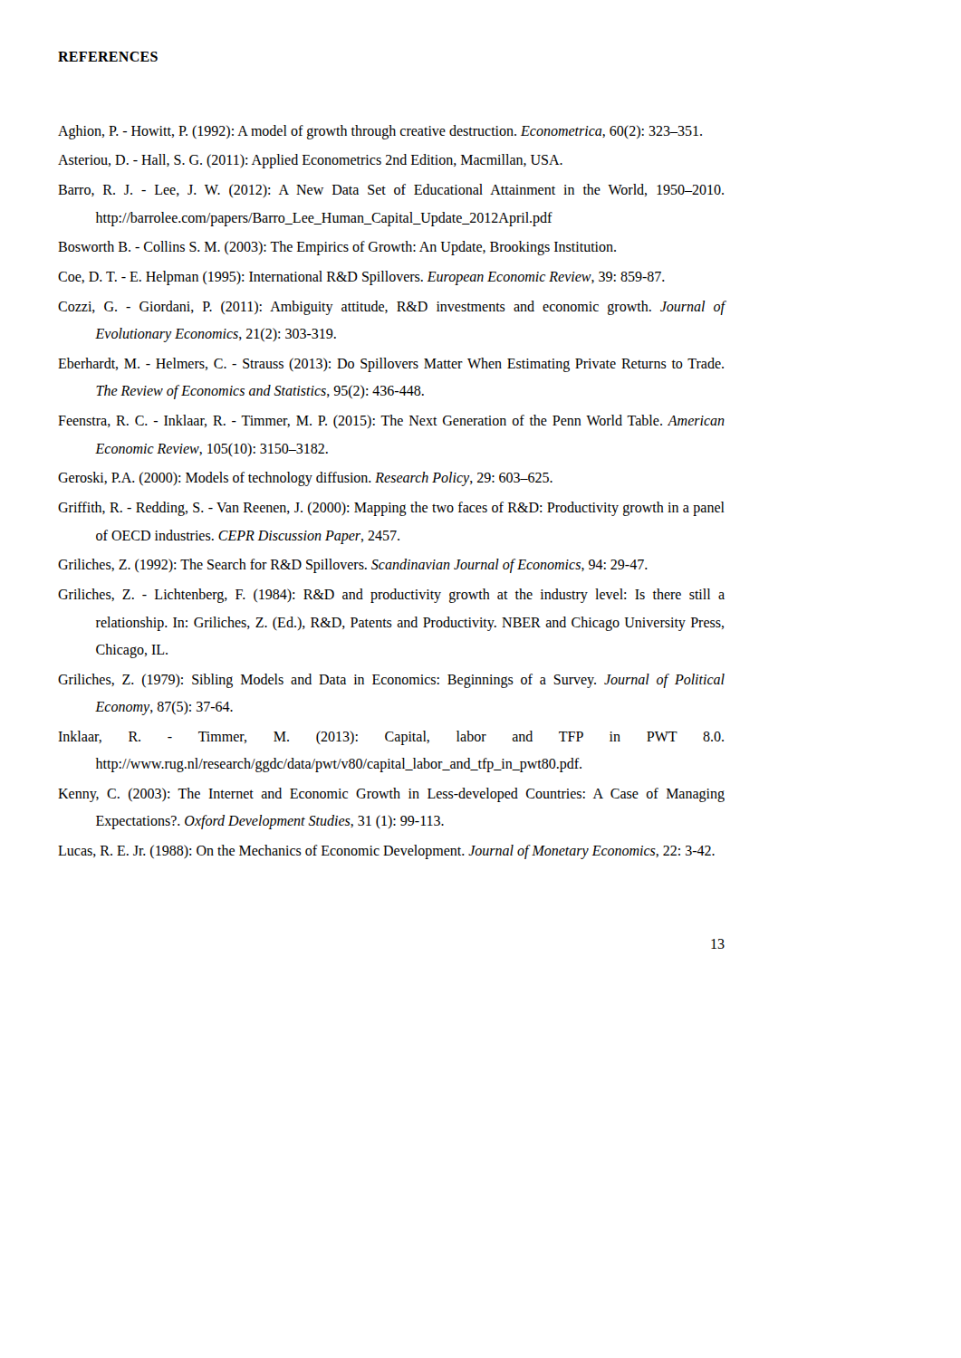REFERENCES
Aghion, P. - Howitt, P. (1992): A model of growth through creative destruction. Econometrica, 60(2): 323–351.
Asteriou, D. - Hall, S. G. (2011): Applied Econometrics 2nd Edition, Macmillan, USA.
Barro, R. J. - Lee, J. W. (2012): A New Data Set of Educational Attainment in the World, 1950–2010. http://barrolee.com/papers/Barro_Lee_Human_Capital_Update_2012April.pdf
Bosworth B. - Collins S. M. (2003): The Empirics of Growth: An Update, Brookings Institution.
Coe, D. T. - E. Helpman (1995): International R&D Spillovers. European Economic Review, 39: 859-87.
Cozzi, G. - Giordani, P. (2011): Ambiguity attitude, R&D investments and economic growth. Journal of Evolutionary Economics, 21(2): 303-319.
Eberhardt, M. - Helmers, C. - Strauss (2013): Do Spillovers Matter When Estimating Private Returns to Trade. The Review of Economics and Statistics, 95(2): 436-448.
Feenstra, R. C. - Inklaar, R. - Timmer, M. P. (2015): The Next Generation of the Penn World Table. American Economic Review, 105(10): 3150–3182.
Geroski, P.A. (2000): Models of technology diffusion. Research Policy, 29: 603–625.
Griffith, R. - Redding, S. - Van Reenen, J. (2000): Mapping the two faces of R&D: Productivity growth in a panel of OECD industries. CEPR Discussion Paper, 2457.
Griliches, Z. (1992): The Search for R&D Spillovers. Scandinavian Journal of Economics, 94: 29-47.
Griliches, Z. - Lichtenberg, F. (1984): R&D and productivity growth at the industry level: Is there still a relationship. In: Griliches, Z. (Ed.), R&D, Patents and Productivity. NBER and Chicago University Press, Chicago, IL.
Griliches, Z. (1979): Sibling Models and Data in Economics: Beginnings of a Survey. Journal of Political Economy, 87(5): 37-64.
Inklaar, R. - Timmer, M. (2013): Capital, labor and TFP in PWT 8.0. http://www.rug.nl/research/ggdc/data/pwt/v80/capital_labor_and_tfp_in_pwt80.pdf.
Kenny, C. (2003): The Internet and Economic Growth in Less-developed Countries: A Case of Managing Expectations?. Oxford Development Studies, 31 (1): 99-113.
Lucas, R. E. Jr. (1988): On the Mechanics of Economic Development. Journal of Monetary Economics, 22: 3-42.
13